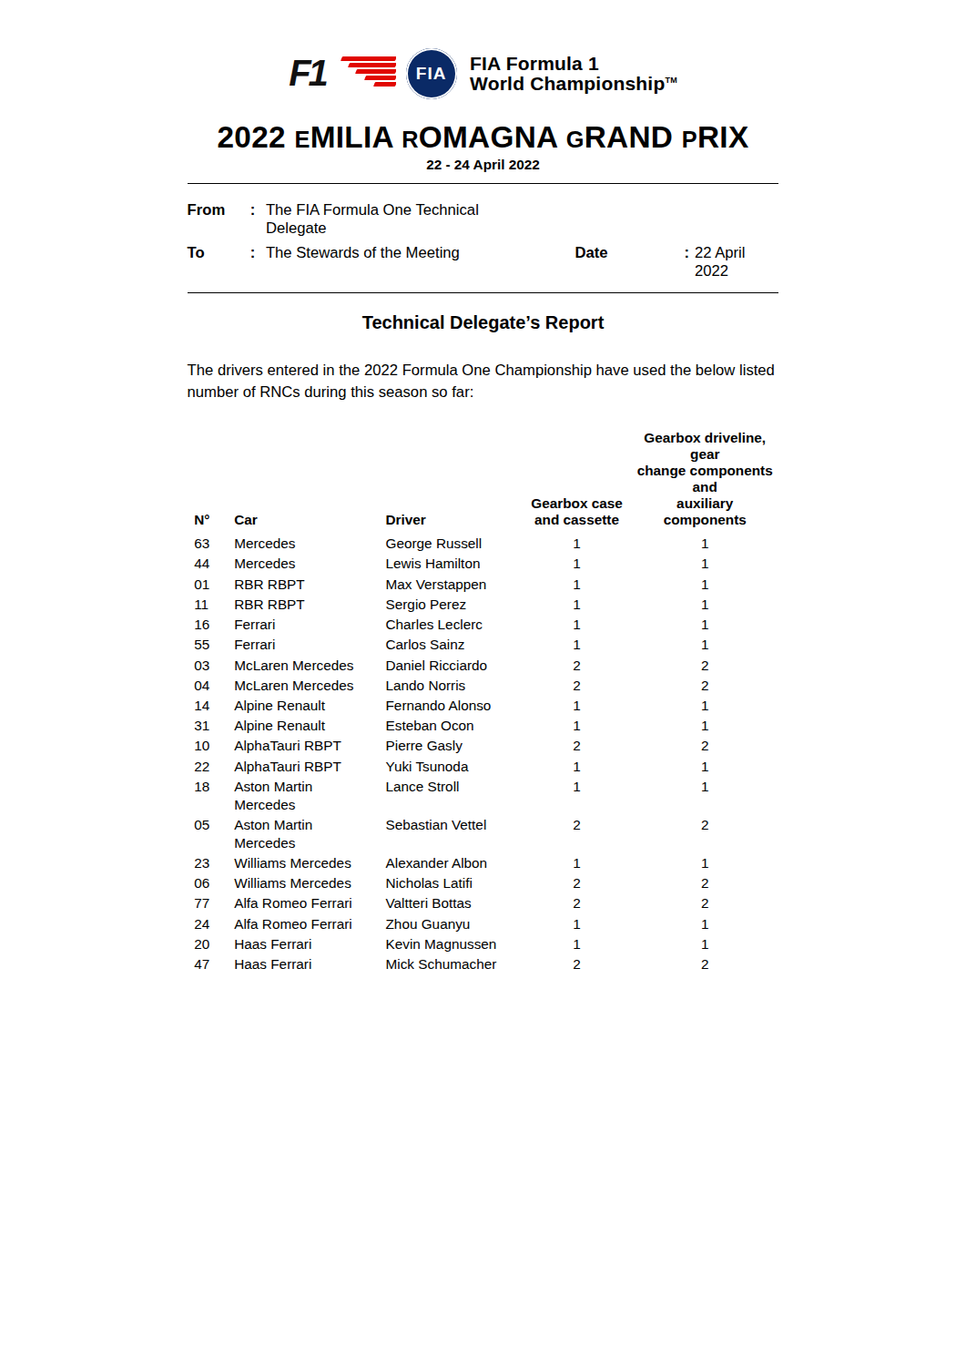F1 FIA
FIA Formula 1
World ChampionshipTM
2022 EMILIA ROMAGNA GRAND PRIX
22 - 24 April 2022
| From | : | The FIA Formula One Technical Delegate | | | |
| To | : | The Stewards of the Meeting | Date | : | 22 April 2022 |
Technical Delegate’s Report
The drivers entered in the 2022 Formula One Championship have used the below listed number of RNCs during this season so far:
| N° | Car | Driver | Gearbox case and cassette | Gearbox driveline, gear change components and auxiliary components |
| --- | --- | --- | --- | --- |
| 63 | Mercedes | George Russell | 1 | 1 |
| 44 | Mercedes | Lewis Hamilton | 1 | 1 |
| 01 | RBR RBPT | Max Verstappen | 1 | 1 |
| 11 | RBR RBPT | Sergio Perez | 1 | 1 |
| 16 | Ferrari | Charles Leclerc | 1 | 1 |
| 55 | Ferrari | Carlos Sainz | 1 | 1 |
| 03 | McLaren Mercedes | Daniel Ricciardo | 2 | 2 |
| 04 | McLaren Mercedes | Lando Norris | 2 | 2 |
| 14 | Alpine Renault | Fernando Alonso | 1 | 1 |
| 31 | Alpine Renault | Esteban Ocon | 1 | 1 |
| 10 | AlphaTauri RBPT | Pierre Gasly | 2 | 2 |
| 22 | AlphaTauri RBPT | Yuki Tsunoda | 1 | 1 |
| 18 | Aston Martin Mercedes | Lance Stroll | 1 | 1 |
| 05 | Aston Martin Mercedes | Sebastian Vettel | 2 | 2 |
| 23 | Williams Mercedes | Alexander Albon | 1 | 1 |
| 06 | Williams Mercedes | Nicholas Latifi | 2 | 2 |
| 77 | Alfa Romeo Ferrari | Valtteri Bottas | 2 | 2 |
| 24 | Alfa Romeo Ferrari | Zhou Guanyu | 1 | 1 |
| 20 | Haas Ferrari | Kevin Magnussen | 1 | 1 |
| 47 | Haas Ferrari | Mick Schumacher | 2 | 2 |